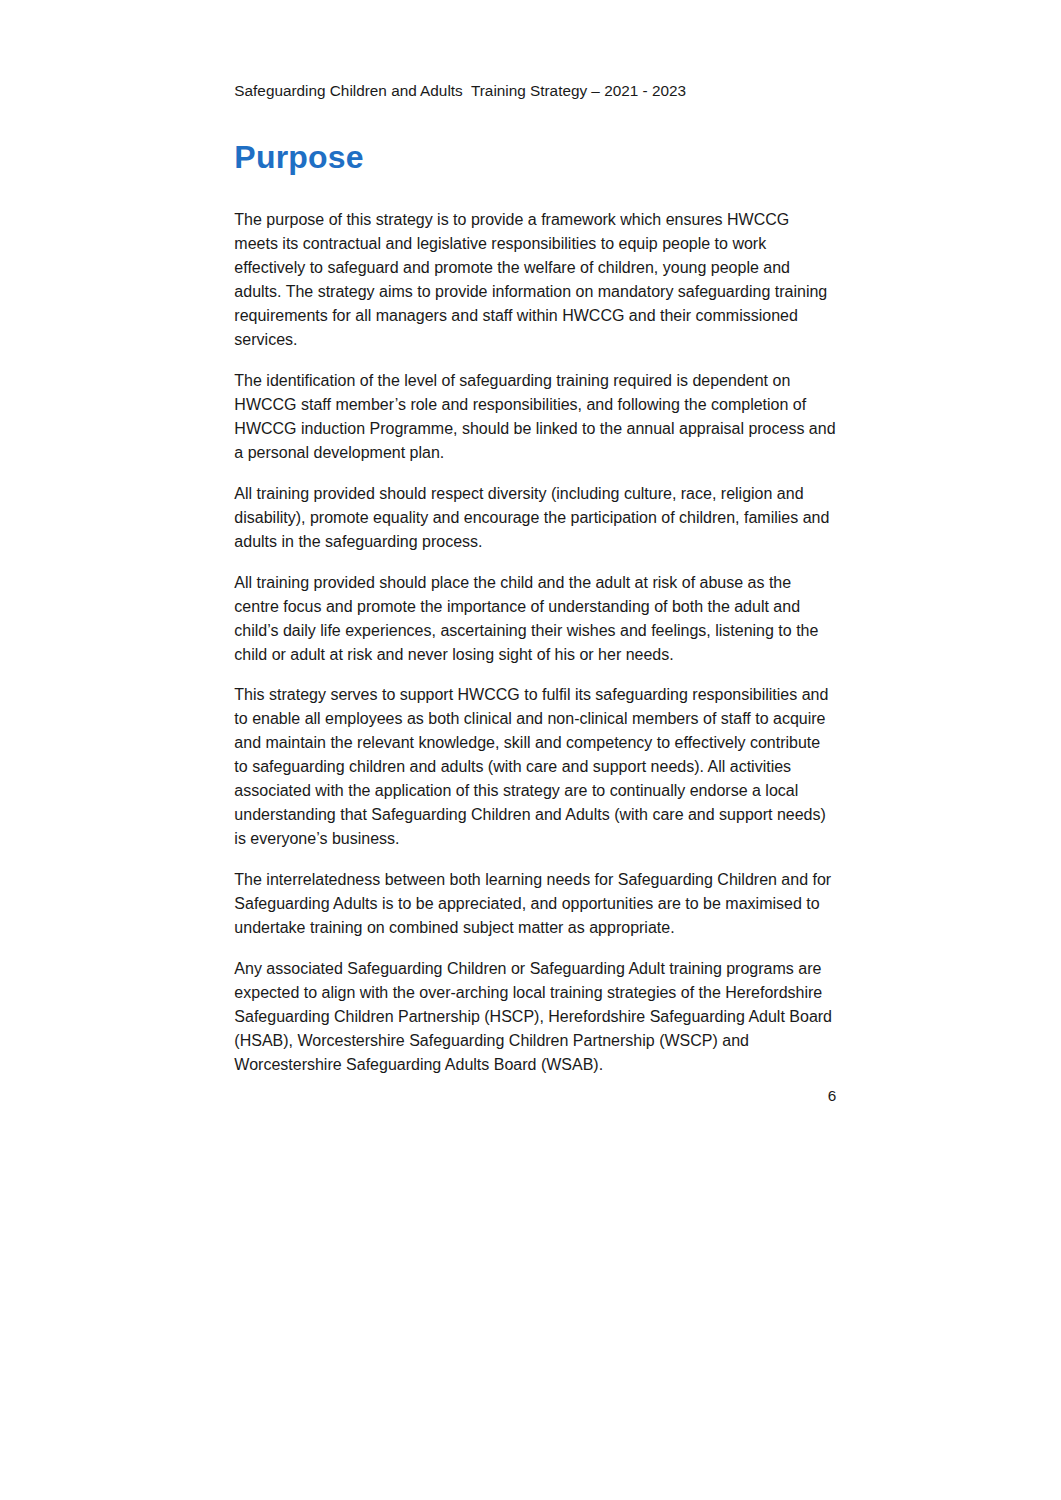Safeguarding Children and Adults Training Strategy – 2021 - 2023
Purpose
The purpose of this strategy is to provide a framework which ensures HWCCG meets its contractual and legislative responsibilities to equip people to work effectively to safeguard and promote the welfare of children, young people and adults. The strategy aims to provide information on mandatory safeguarding training requirements for all managers and staff within HWCCG and their commissioned services.
The identification of the level of safeguarding training required is dependent on HWCCG staff member’s role and responsibilities, and following the completion of HWCCG induction Programme, should be linked to the annual appraisal process and a personal development plan.
All training provided should respect diversity (including culture, race, religion and disability), promote equality and encourage the participation of children, families and adults in the safeguarding process.
All training provided should place the child and the adult at risk of abuse as the centre focus and promote the importance of understanding of both the adult and child’s daily life experiences, ascertaining their wishes and feelings, listening to the child or adult at risk and never losing sight of his or her needs.
This strategy serves to support HWCCG to fulfil its safeguarding responsibilities and to enable all employees as both clinical and non-clinical members of staff to acquire and maintain the relevant knowledge, skill and competency to effectively contribute to safeguarding children and adults (with care and support needs). All activities associated with the application of this strategy are to continually endorse a local understanding that Safeguarding Children and Adults (with care and support needs) is everyone’s business.
The interrelatedness between both learning needs for Safeguarding Children and for Safeguarding Adults is to be appreciated, and opportunities are to be maximised to undertake training on combined subject matter as appropriate.
Any associated Safeguarding Children or Safeguarding Adult training programs are expected to align with the over-arching local training strategies of the Herefordshire Safeguarding Children Partnership (HSCP), Herefordshire Safeguarding Adult Board (HSAB), Worcestershire Safeguarding Children Partnership (WSCP) and Worcestershire Safeguarding Adults Board (WSAB).
6